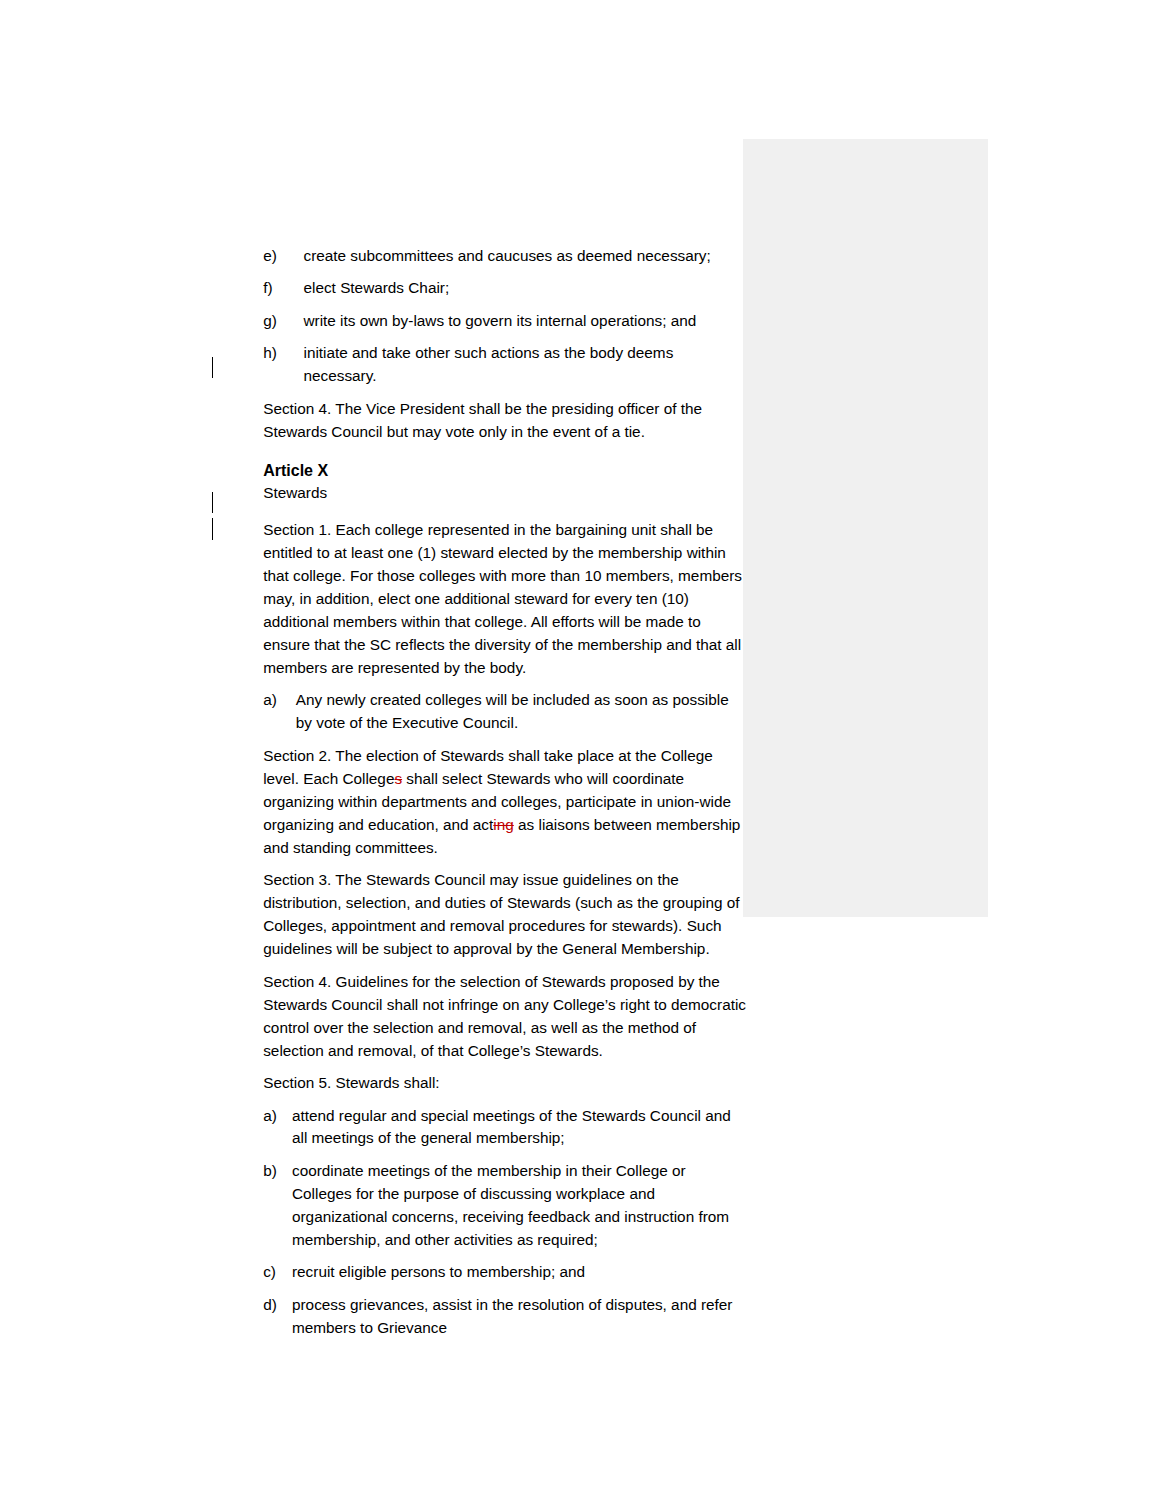e) create subcommittees and caucuses as deemed necessary;
f) elect Stewards Chair;
g) write its own by-laws to govern its internal operations; and
h) initiate and take other such actions as the body deems necessary.
Section 4. The Vice President shall be the presiding officer of the Stewards Council but may vote only in the event of a tie.
Article X
Stewards
Section 1. Each college represented in the bargaining unit shall be entitled to at least one (1) steward elected by the membership within that college. For those colleges with more than 10 members, members may, in addition, elect one additional steward for every ten (10) additional members within that college. All efforts will be made to ensure that the SC reflects the diversity of the membership and that all members are represented by the body.
a) Any newly created colleges will be included as soon as possible by vote of the Executive Council.
Section 2. The election of Stewards shall take place at the College level. Each Colleges shall select Stewards who will coordinate organizing within departments and colleges, participate in union-wide organizing and education, and acting as liaisons between membership and standing committees.
Section 3. The Stewards Council may issue guidelines on the distribution, selection, and duties of Stewards (such as the grouping of Colleges, appointment and removal procedures for stewards). Such guidelines will be subject to approval by the General Membership.
Section 4. Guidelines for the selection of Stewards proposed by the Stewards Council shall not infringe on any College’s right to democratic control over the selection and removal, as well as the method of selection and removal, of that College’s Stewards.
Section 5. Stewards shall:
a) attend regular and special meetings of the Stewards Council and all meetings of the general membership;
b) coordinate meetings of the membership in their College or Colleges for the purpose of discussing workplace and organizational concerns, receiving feedback and instruction from membership, and other activities as required;
c) recruit eligible persons to membership; and
d) process grievances, assist in the resolution of disputes, and refer members to Grievance